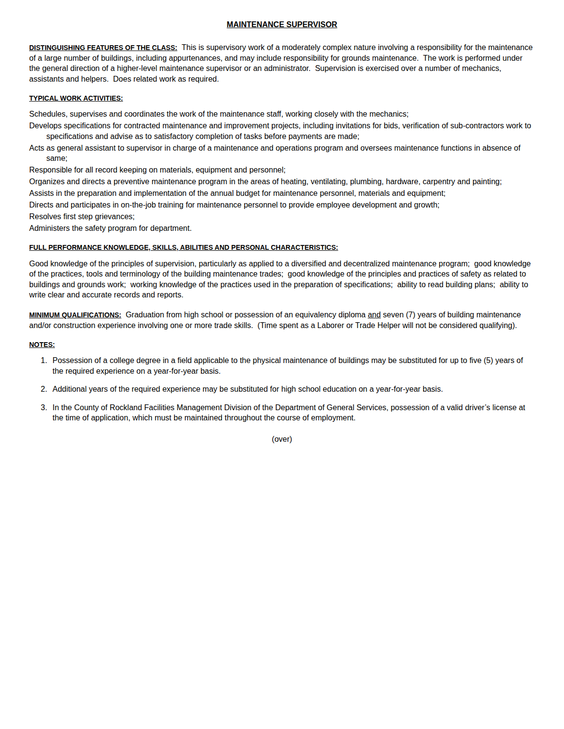MAINTENANCE SUPERVISOR
DISTINGUISHING FEATURES OF THE CLASS: This is supervisory work of a moderately complex nature involving a responsibility for the maintenance of a large number of buildings, including appurtenances, and may include responsibility for grounds maintenance. The work is performed under the general direction of a higher-level maintenance supervisor or an administrator. Supervision is exercised over a number of mechanics, assistants and helpers. Does related work as required.
TYPICAL WORK ACTIVITIES:
Schedules, supervises and coordinates the work of the maintenance staff, working closely with the mechanics;
Develops specifications for contracted maintenance and improvement projects, including invitations for bids, verification of sub-contractors work to specifications and advise as to satisfactory completion of tasks before payments are made;
Acts as general assistant to supervisor in charge of a maintenance and operations program and oversees maintenance functions in absence of same;
Responsible for all record keeping on materials, equipment and personnel;
Organizes and directs a preventive maintenance program in the areas of heating, ventilating, plumbing, hardware, carpentry and painting;
Assists in the preparation and implementation of the annual budget for maintenance personnel, materials and equipment;
Directs and participates in on-the-job training for maintenance personnel to provide employee development and growth;
Resolves first step grievances;
Administers the safety program for department.
FULL PERFORMANCE KNOWLEDGE, SKILLS, ABILITIES AND PERSONAL CHARACTERISTICS:
Good knowledge of the principles of supervision, particularly as applied to a diversified and decentralized maintenance program; good knowledge of the practices, tools and terminology of the building maintenance trades; good knowledge of the principles and practices of safety as related to buildings and grounds work; working knowledge of the practices used in the preparation of specifications; ability to read building plans; ability to write clear and accurate records and reports.
MINIMUM QUALIFICATIONS: Graduation from high school or possession of an equivalency diploma and seven (7) years of building maintenance and/or construction experience involving one or more trade skills. (Time spent as a Laborer or Trade Helper will not be considered qualifying).
NOTES:
Possession of a college degree in a field applicable to the physical maintenance of buildings may be substituted for up to five (5) years of the required experience on a year-for-year basis.
Additional years of the required experience may be substituted for high school education on a year-for-year basis.
In the County of Rockland Facilities Management Division of the Department of General Services, possession of a valid driver’s license at the time of application, which must be maintained throughout the course of employment.
(over)